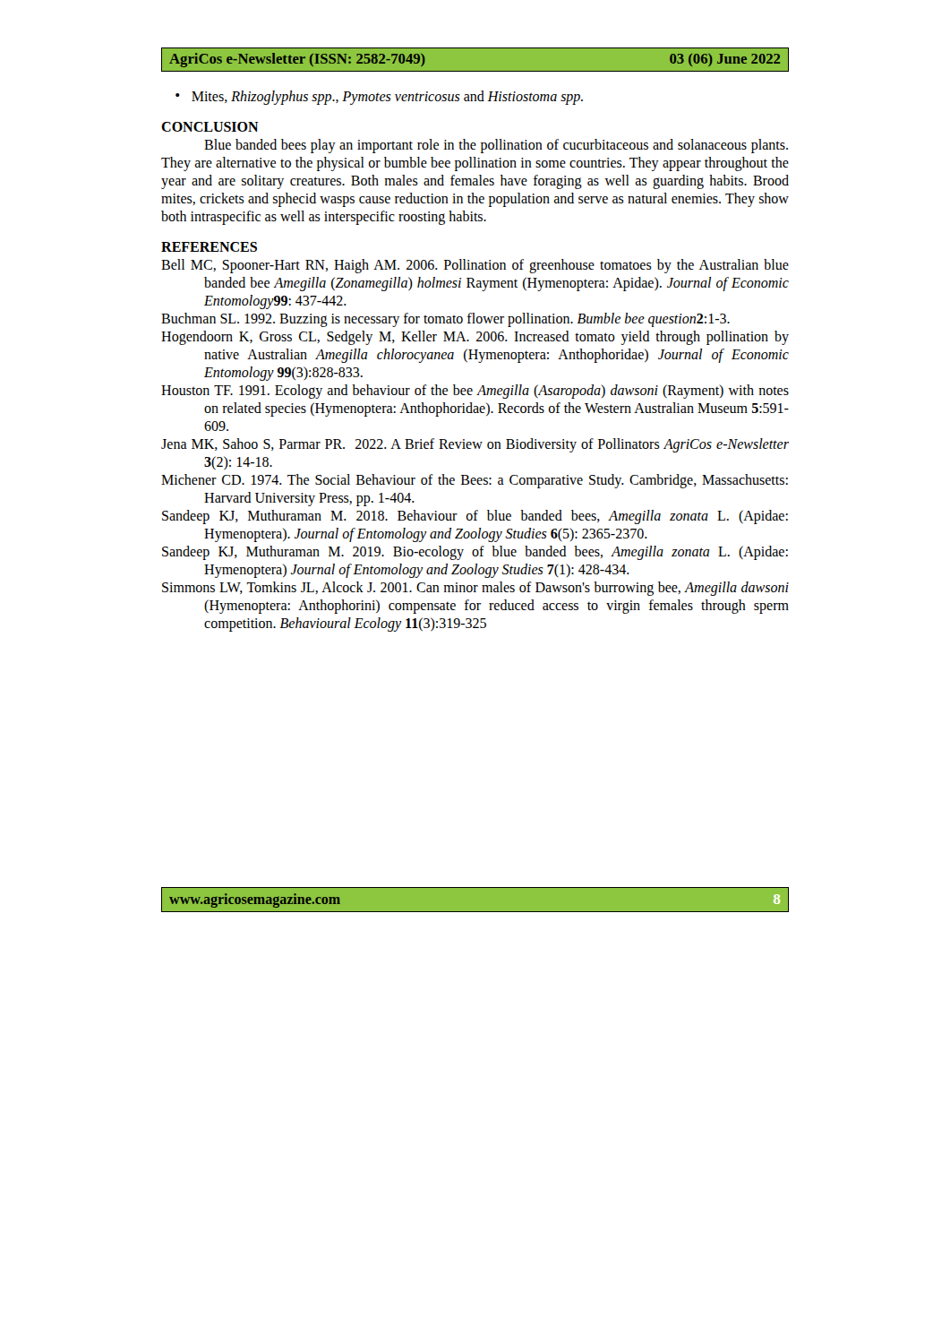AgriCos e-Newsletter (ISSN: 2582-7049) 03 (06) June 2022
Mites, Rhizoglyphus spp., Pymotes ventricosus and Histiostoma spp.
Conclusion
Blue banded bees play an important role in the pollination of cucurbitaceous and solanaceous plants. They are alternative to the physical or bumble bee pollination in some countries. They appear throughout the year and are solitary creatures. Both males and females have foraging as well as guarding habits. Brood mites, crickets and sphecid wasps cause reduction in the population and serve as natural enemies. They show both intraspecific as well as interspecific roosting habits.
References
Bell MC, Spooner-Hart RN, Haigh AM. 2006. Pollination of greenhouse tomatoes by the Australian blue banded bee Amegilla (Zonamegilla) holmesi Rayment (Hymenoptera: Apidae). Journal of Economic Entomology 99: 437-442.
Buchman SL. 1992. Buzzing is necessary for tomato flower pollination. Bumble bee question 2:1-3.
Hogendoorn K, Gross CL, Sedgely M, Keller MA. 2006. Increased tomato yield through pollination by native Australian Amegilla chlorocyanea (Hymenoptera: Anthophoridae) Journal of Economic Entomology 99(3):828-833.
Houston TF. 1991. Ecology and behaviour of the bee Amegilla (Asaropoda) dawsoni (Rayment) with notes on related species (Hymenoptera: Anthophoridae). Records of the Western Australian Museum 5:591-609.
Jena MK, Sahoo S, Parmar PR. 2022. A Brief Review on Biodiversity of Pollinators AgriCos e-Newsletter 3(2): 14-18.
Michener CD. 1974. The Social Behaviour of the Bees: a Comparative Study. Cambridge, Massachusetts: Harvard University Press, pp. 1-404.
Sandeep KJ, Muthuraman M. 2018. Behaviour of blue banded bees, Amegilla zonata L. (Apidae: Hymenoptera). Journal of Entomology and Zoology Studies 6(5): 2365-2370.
Sandeep KJ, Muthuraman M. 2019. Bio-ecology of blue banded bees, Amegilla zonata L. (Apidae: Hymenoptera) Journal of Entomology and Zoology Studies 7(1): 428-434.
Simmons LW, Tomkins JL, Alcock J. 2001. Can minor males of Dawson's burrowing bee, Amegilla dawsoni (Hymenoptera: Anthophorini) compensate for reduced access to virgin females through sperm competition. Behavioural Ecology 11(3):319-325
www.agricosemagazine.com 8